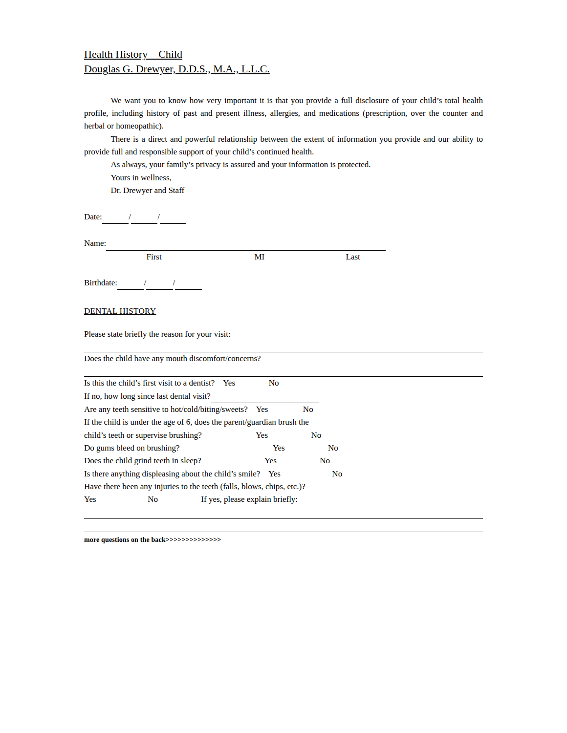Health History – Child Douglas G. Drewyer, D.D.S., M.A., L.L.C.
We want you to know how very important it is that you provide a full disclosure of your child’s total health profile, including history of past and present illness, allergies, and medications (prescription, over the counter and herbal or homeopathic).
There is a direct and powerful relationship between the extent of information you provide and our ability to provide full and responsible support of your child’s continued health.
As always, your family’s privacy is assured and your information is protected.
Yours in wellness,
Dr. Drewyer and Staff
Date: / /
Name:
First MI Last
Birthdate: / /
DENTAL HISTORY
Please state briefly the reason for your visit:
Does the child have any mouth discomfort/concerns?
Is this the child’s first visit to a dentist? Yes No
If no, how long since last dental visit?
Are any teeth sensitive to hot/cold/biting/sweets? Yes No
If the child is under the age of 6, does the parent/guardian brush the
child’s teeth or supervise brushing? Yes No
Do gums bleed on brushing? Yes No
Does the child grind teeth in sleep? Yes No
Is there anything displeasing about the child’s smile? Yes No
Have there been any injuries to the teeth (falls, blows, chips, etc.)?
Yes No If yes, please explain briefly:
more questions on the back>>>>>>>>>>>>>>